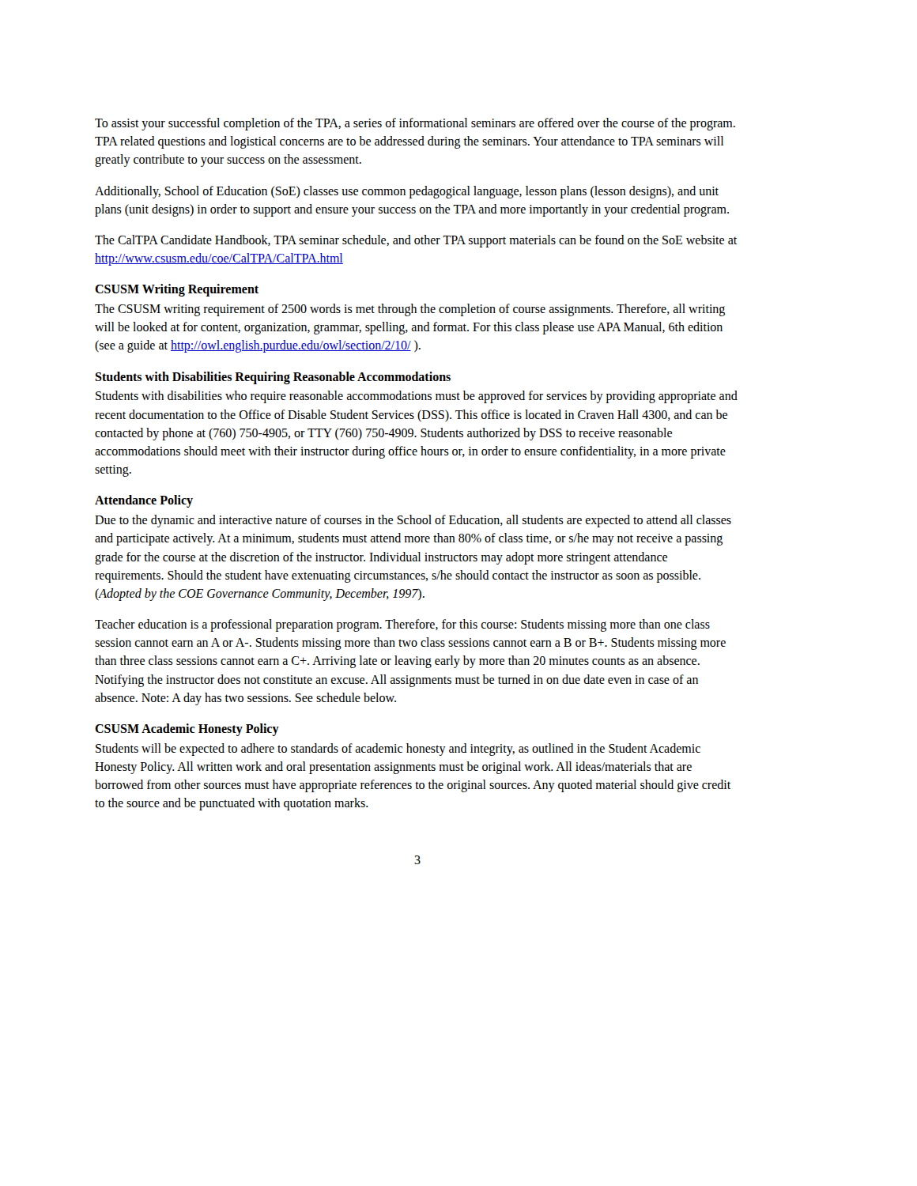To assist your successful completion of the TPA, a series of informational seminars are offered over the course of the program. TPA related questions and logistical concerns are to be addressed during the seminars. Your attendance to TPA seminars will greatly contribute to your success on the assessment.
Additionally, School of Education (SoE) classes use common pedagogical language, lesson plans (lesson designs), and unit plans (unit designs) in order to support and ensure your success on the TPA and more importantly in your credential program.
The CalTPA Candidate Handbook, TPA seminar schedule, and other TPA support materials can be found on the SoE website at http://www.csusm.edu/coe/CalTPA/CalTPA.html
CSUSM Writing Requirement
The CSUSM writing requirement of 2500 words is met through the completion of course assignments. Therefore, all writing will be looked at for content, organization, grammar, spelling, and format. For this class please use APA Manual, 6th edition (see a guide at http://owl.english.purdue.edu/owl/section/2/10/ ).
Students with Disabilities Requiring Reasonable Accommodations
Students with disabilities who require reasonable accommodations must be approved for services by providing appropriate and recent documentation to the Office of Disable Student Services (DSS). This office is located in Craven Hall 4300, and can be contacted by phone at (760) 750-4905, or TTY (760) 750-4909. Students authorized by DSS to receive reasonable accommodations should meet with their instructor during office hours or, in order to ensure confidentiality, in a more private setting.
Attendance Policy
Due to the dynamic and interactive nature of courses in the School of Education, all students are expected to attend all classes and participate actively. At a minimum, students must attend more than 80% of class time, or s/he may not receive a passing grade for the course at the discretion of the instructor. Individual instructors may adopt more stringent attendance requirements. Should the student have extenuating circumstances, s/he should contact the instructor as soon as possible. (Adopted by the COE Governance Community, December, 1997).
Teacher education is a professional preparation program. Therefore, for this course: Students missing more than one class session cannot earn an A or A-. Students missing more than two class sessions cannot earn a B or B+. Students missing more than three class sessions cannot earn a C+. Arriving late or leaving early by more than 20 minutes counts as an absence. Notifying the instructor does not constitute an excuse. All assignments must be turned in on due date even in case of an absence. Note: A day has two sessions. See schedule below.
CSUSM Academic Honesty Policy
Students will be expected to adhere to standards of academic honesty and integrity, as outlined in the Student Academic Honesty Policy. All written work and oral presentation assignments must be original work. All ideas/materials that are borrowed from other sources must have appropriate references to the original sources. Any quoted material should give credit to the source and be punctuated with quotation marks.
3